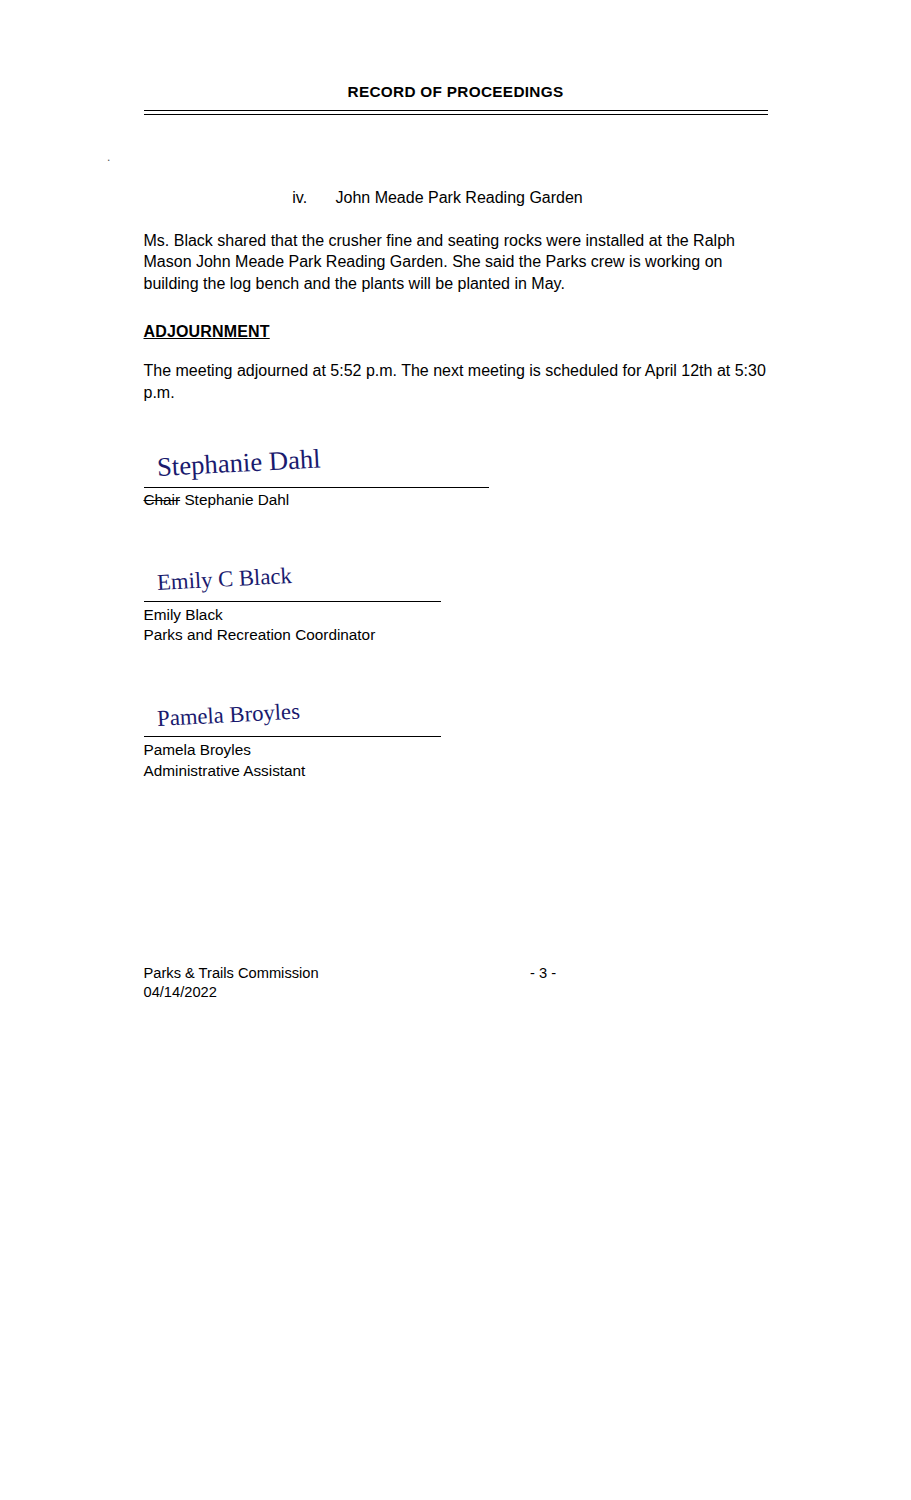RECORD OF PROCEEDINGS
.
iv. John Meade Park Reading Garden
Ms. Black shared that the crusher fine and seating rocks were installed at the Ralph Mason John Meade Park Reading Garden. She said the Parks crew is working on building the log bench and the plants will be planted in May.
ADJOURNMENT
The meeting adjourned at 5:52 p.m. The next meeting is scheduled for April 12th at 5:30 p.m.
Stephanie Dahl
Chair Stephanie Dahl
Emily C Black
Emily Black
Parks and Recreation Coordinator
Pamela Broyles
Pamela Broyles
Administrative Assistant
Parks & Trails Commission
04/14/2022
- 3 -